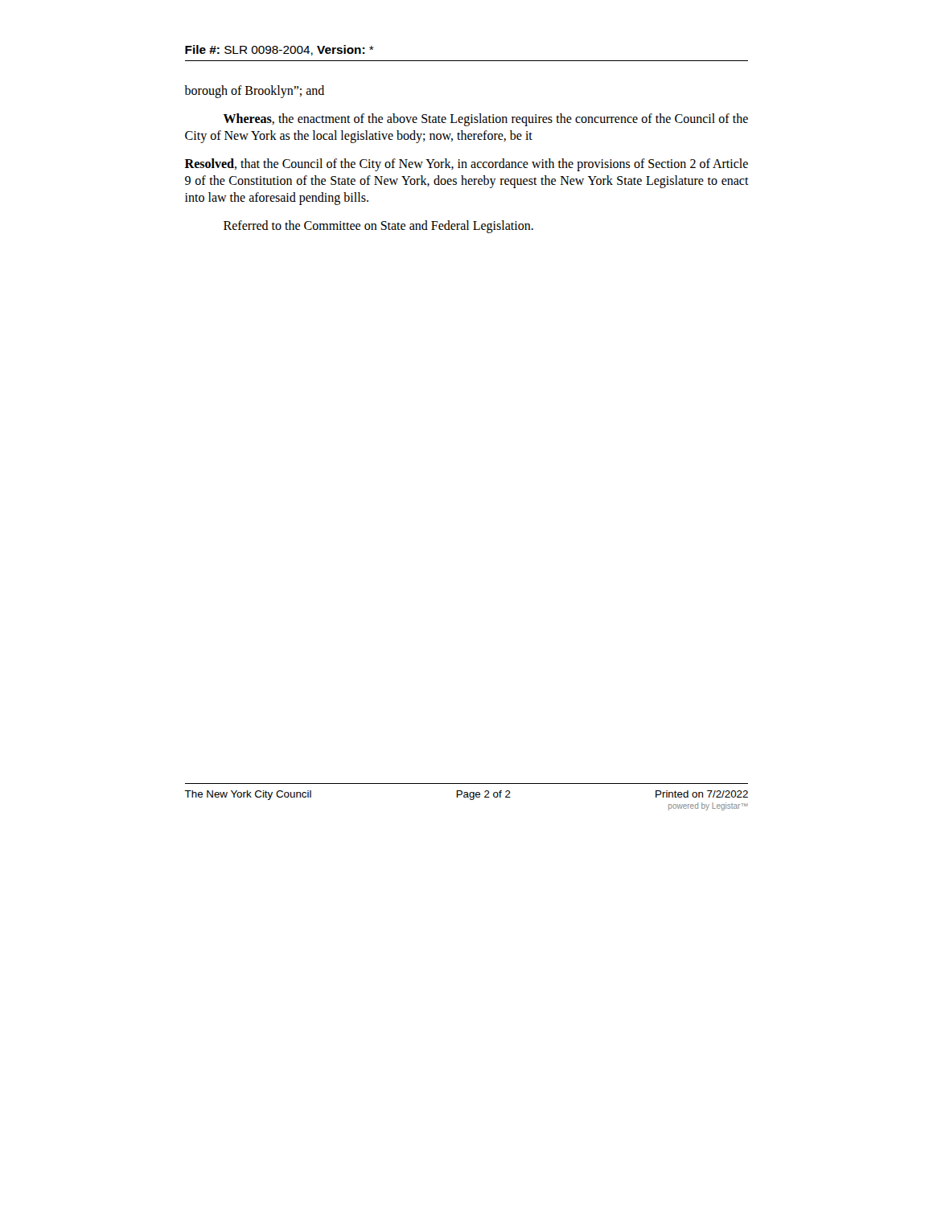File #: SLR 0098-2004, Version: *
borough of Brooklyn”; and
Whereas, the enactment of the above State Legislation requires the concurrence of the Council of the City of New York as the local legislative body; now, therefore, be it
Resolved, that the Council of the City of New York, in accordance with the provisions of Section 2 of Article 9 of the Constitution of the State of New York, does hereby request the New York State Legislature to enact into law the aforesaid pending bills.
Referred to the Committee on State and Federal Legislation.
The New York City Council
Page 2 of 2
Printed on 7/2/2022
powered by Legistar™